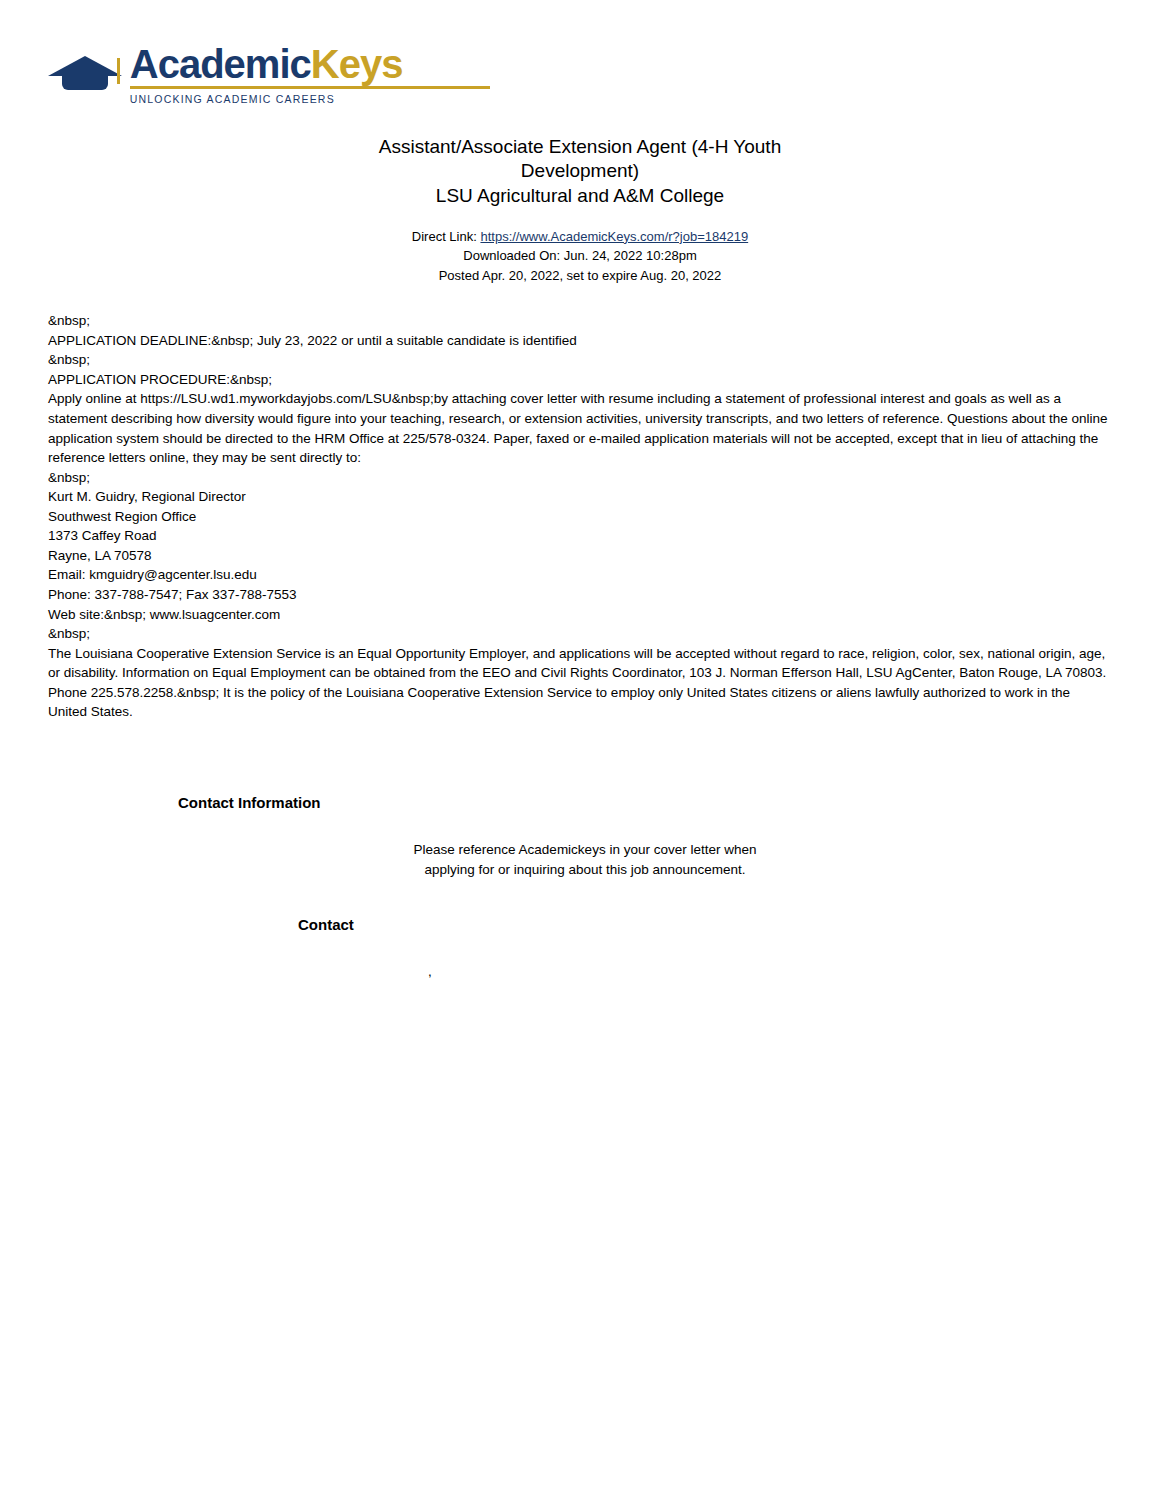Academic Keys
UNLOCKING ACADEMIC CAREERS
Assistant/Associate Extension Agent (4-H Youth
Development)
LSU Agricultural and A&M College
Direct Link: https://www.AcademicKeys.com/r?job=184219
Downloaded On: Jun. 24, 2022 10:28pm
Posted Apr. 20, 2022, set to expire Aug. 20, 2022
&nbsp;
APPLICATION DEADLINE:&nbsp; July 23, 2022 or until a suitable candidate is identified
&nbsp;
APPLICATION PROCEDURE:&nbsp;
Apply online at https://LSU.wd1.myworkdayjobs.com/LSU&nbsp;by attaching cover letter with resume including a statement of professional interest and goals as well as a statement describing how diversity would figure into your teaching, research, or extension activities, university transcripts, and two letters of reference. Questions about the online application system should be directed to the HRM Office at 225/578-0324. Paper, faxed or e-mailed application materials will not be accepted, except that in lieu of attaching the reference letters online, they may be sent directly to:
&nbsp;
Kurt M. Guidry, Regional Director
Southwest Region Office
1373 Caffey Road
Rayne, LA 70578
Email: kmguidry@agcenter.lsu.edu
Phone: 337-788-7547; Fax 337-788-7553
Web site:&nbsp; www.lsuagcenter.com
&nbsp;
The Louisiana Cooperative Extension Service is an Equal Opportunity Employer, and applications will be accepted without regard to race, religion, color, sex, national origin, age, or disability. Information on Equal Employment can be obtained from the EEO and Civil Rights Coordinator, 103 J. Norman Efferson Hall, LSU AgCenter, Baton Rouge, LA 70803. Phone 225.578.2258.&nbsp; It is the policy of the Louisiana Cooperative Extension Service to employ only United States citizens or aliens lawfully authorized to work in the United States.
Contact Information
Please reference Academickeys in your cover letter when
applying for or inquiring about this job announcement.
Contact
,